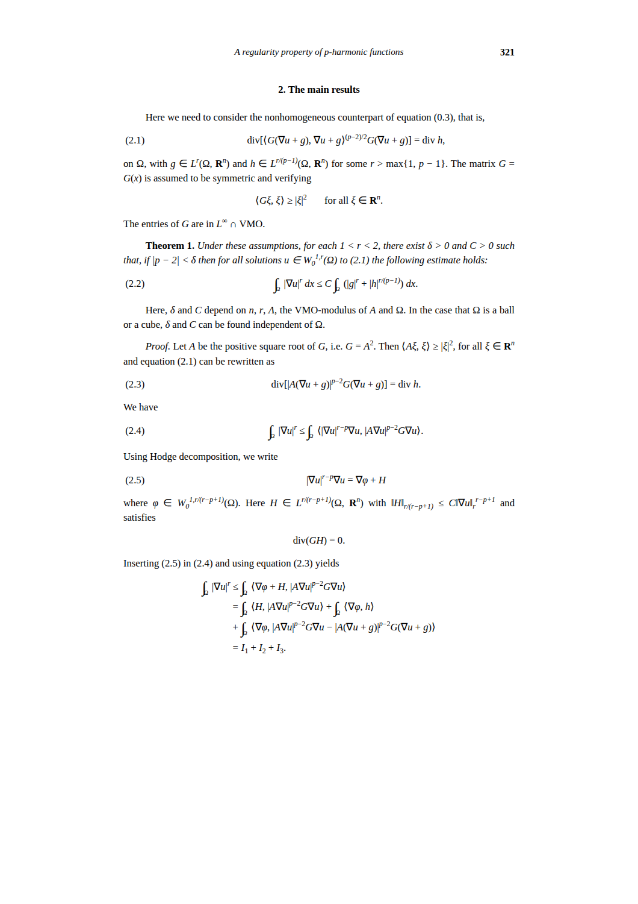A regularity property of p-harmonic functions 321
2. The main results
Here we need to consider the nonhomogeneous counterpart of equation (0.3), that is,
(2.1) div[⟨G(∇u + g), ∇u + g⟩(p−2)/2G(∇u + g)] = div h,
on Ω, with g ∈ Lr(Ω, Rn) and h ∈ Lr/(p−1)(Ω, Rn) for some r > max{1, p − 1}. The matrix G = G(x) is assumed to be symmetric and verifying
⟨Gξ, ξ⟩ ≥ |ξ|2 for all ξ ∈ Rn.
The entries of G are in L∞ ∩ VMO.
Theorem 1. Under these assumptions, for each 1 < r < 2, there exist δ > 0 and C > 0 such that, if |p − 2| < δ then for all solutions u ∈ W01,r(Ω) to (2.1) the following estimate holds:
(2.2) ∫Ω |∇u|r dx ≤ C ∫Ω (|g|r + |h|r/(p−1)) dx.
Here, δ and C depend on n, r, Λ, the VMO-modulus of A and Ω. In the case that Ω is a ball or a cube, δ and C can be found independent of Ω.
Proof. Let A be the positive square root of G, i.e. G = A2. Then ⟨Aξ, ξ⟩ ≥ |ξ|2, for all ξ ∈ Rn and equation (2.1) can be rewritten as
(2.3) div[|A(∇u + g)|p−2G(∇u + g)] = div h.
We have
(2.4) ∫Ω |∇u|r ≤ ∫Ω ⟨|∇u|r−p∇u, |A∇u|p−2G∇u⟩.
Using Hodge decomposition, we write
(2.5) |∇u|r−p∇u = ∇φ + H
where φ ∈ W01,r/(r−p+1)(Ω). Here H ∈ Lr/(r−p+1)(Ω, Rn) with ‖H‖r/(r−p+1) ≤ C‖∇u‖rr−p+1 and satisfies
div(GH) = 0.
Inserting (2.5) in (2.4) and using equation (2.3) yields
∫Ω |∇u|r ≤
∫Ω ⟨∇φ + H, |A∇u|p−2G∇u⟩
=
∫Ω ⟨H, |A∇u|p−2G∇u⟩ + ∫Ω ⟨∇φ, h⟩
+
∫Ω ⟨∇φ, |A∇u|p−2G∇u − |A(∇u + g)|p−2G(∇u + g)⟩
=
I1 + I2 + I3.